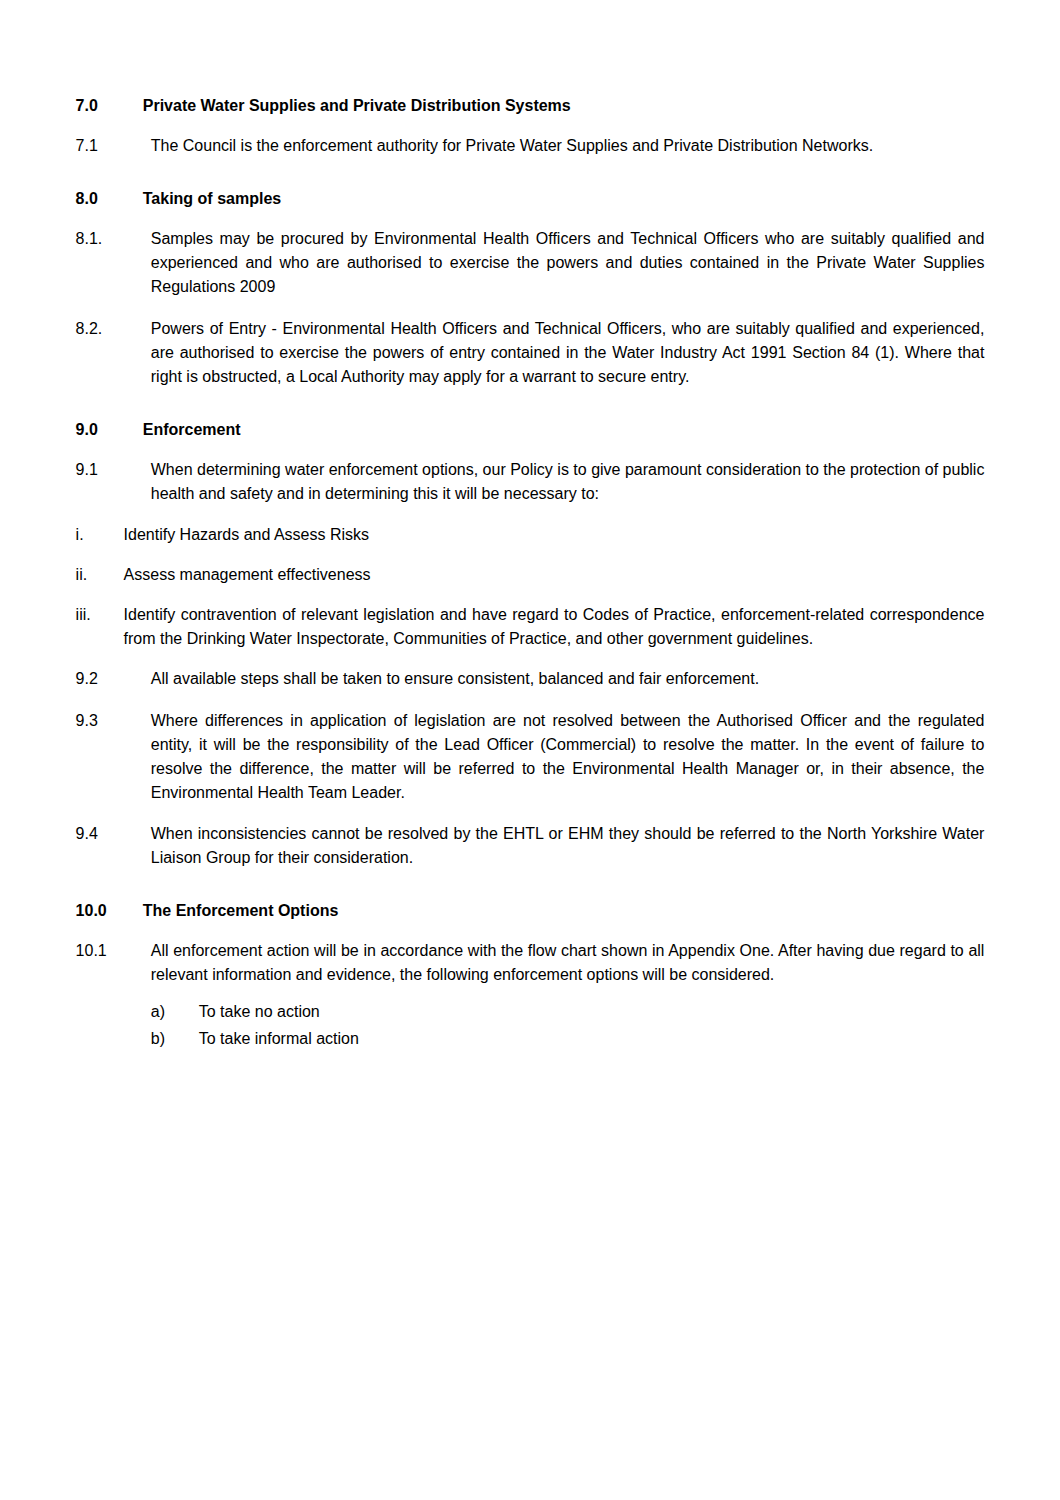7.0
Private Water Supplies and Private Distribution Systems
7.1
The Council is the enforcement authority for Private Water Supplies and Private Distribution Networks.
8.0
Taking of samples
8.1.
Samples may be procured by Environmental Health Officers and Technical Officers who are suitably qualified and experienced and who are authorised to exercise the powers and duties contained in the Private Water Supplies Regulations 2009
8.2.
Powers of Entry - Environmental Health Officers and Technical Officers, who are suitably qualified and experienced, are authorised to exercise the powers of entry contained in the Water Industry Act 1991 Section 84 (1). Where that right is obstructed, a Local Authority may apply for a warrant to secure entry.
9.0
Enforcement
9.1
When determining water enforcement options, our Policy is to give paramount consideration to the protection of public health and safety and in determining this it will be necessary to:
i. Identify Hazards and Assess Risks
ii. Assess management effectiveness
iii. Identify contravention of relevant legislation and have regard to Codes of Practice, enforcement-related correspondence from the Drinking Water Inspectorate, Communities of Practice, and other government guidelines.
9.2
All available steps shall be taken to ensure consistent, balanced and fair enforcement.
9.3
Where differences in application of legislation are not resolved between the Authorised Officer and the regulated entity, it will be the responsibility of the Lead Officer (Commercial) to resolve the matter. In the event of failure to resolve the difference, the matter will be referred to the Environmental Health Manager or, in their absence, the Environmental Health Team Leader.
9.4
When inconsistencies cannot be resolved by the EHTL or EHM they should be referred to the North Yorkshire Water Liaison Group for their consideration.
10.0
The Enforcement Options
10.1
All enforcement action will be in accordance with the flow chart shown in Appendix One. After having due regard to all relevant information and evidence, the following enforcement options will be considered.
a) To take no action
b) To take informal action